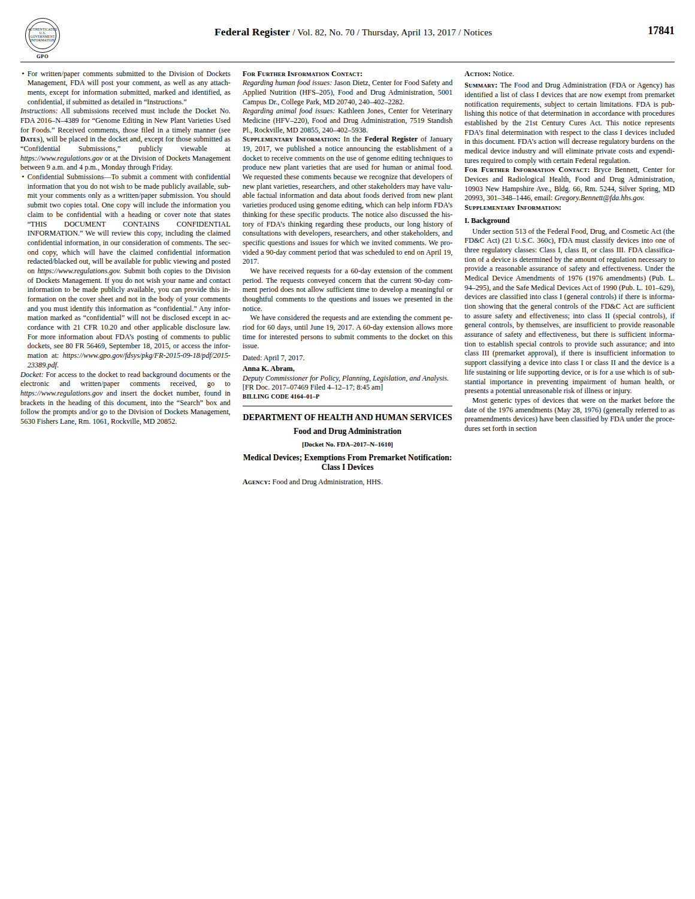AUTHENTICATED
U.S. GOVERNMENT
INFORMATION
GPO
Federal Register / Vol. 82, No. 70 / Thursday, April 13, 2017 / Notices
17841
For written/paper comments submitted to the Division of Dockets Management, FDA will post your comment, as well as any attachments, except for information submitted, marked and identified, as confidential, if submitted as detailed in “Instructions.”
Instructions: All submissions received must include the Docket No. FDA 2016–N–4389 for “Genome Editing in New Plant Varieties Used for Foods.” Received comments, those filed in a timely manner (see Dates), will be placed in the docket and, except for those submitted as “Confidential Submissions,” publicly viewable at https://www.regulations.gov or at the Division of Dockets Management between 9 a.m. and 4 p.m., Monday through Friday.
Confidential Submissions—To submit a comment with confidential information that you do not wish to be made publicly available, submit your comments only as a written/paper submission. You should submit two copies total. One copy will include the information you claim to be confidential with a heading or cover note that states “THIS DOCUMENT CONTAINS CONFIDENTIAL INFORMATION.” We will review this copy, including the claimed confidential information, in our consideration of comments. The second copy, which will have the claimed confidential information redacted/blacked out, will be available for public viewing and posted on https://www.regulations.gov. Submit both copies to the Division of Dockets Management. If you do not wish your name and contact information to be made publicly available, you can provide this information on the cover sheet and not in the body of your comments and you must identify this information as “confidential.” Any information marked as “confidential” will not be disclosed except in accordance with 21 CFR 10.20 and other applicable disclosure law. For more information about FDA’s posting of comments to public dockets, see 80 FR 56469, September 18, 2015, or access the information at: https://www.gpo.gov/fdsys/pkg/FR-2015-09-18/pdf/2015-23389.pdf.
Docket: For access to the docket to read background documents or the electronic and written/paper comments received, go to https://www.regulations.gov and insert the docket number, found in brackets in the heading of this document, into the “Search” box and follow the prompts and/or go to the Division of Dockets Management, 5630 Fishers Lane, Rm. 1061, Rockville, MD 20852.
For Further Information Contact:
Regarding human food issues: Jason Dietz, Center for Food Safety and Applied Nutrition (HFS–205), Food and Drug Administration, 5001 Campus Dr., College Park, MD 20740, 240–402–2282.
Regarding animal food issues: Kathleen Jones, Center for Veterinary Medicine (HFV–220), Food and Drug Administration, 7519 Standish Pl., Rockville, MD 20855, 240–402–5938.
Supplementary Information: In the Federal Register of January 19, 2017, we published a notice announcing the establishment of a docket to receive comments on the use of genome editing techniques to produce new plant varieties that are used for human or animal food. We requested these comments because we recognize that developers of new plant varieties, researchers, and other stakeholders may have valuable factual information and data about foods derived from new plant varieties produced using genome editing, which can help inform FDA’s thinking for these specific products. The notice also discussed the history of FDA’s thinking regarding these products, our long history of consultations with developers, researchers, and other stakeholders, and specific questions and issues for which we invited comments. We provided a 90-day comment period that was scheduled to end on April 19, 2017.
We have received requests for a 60-day extension of the comment period. The requests conveyed concern that the current 90-day comment period does not allow sufficient time to develop a meaningful or thoughtful comments to the questions and issues we presented in the notice.
We have considered the requests and are extending the comment period for 60 days, until June 19, 2017. A 60-day extension allows more time for interested persons to submit comments to the docket on this issue.
Dated: April 7, 2017.
Anna K. Abram,
Deputy Commissioner for Policy, Planning, Legislation, and Analysis.
[FR Doc. 2017–07469 Filed 4–12–17; 8:45 am]
BILLING CODE 4164–01–P
DEPARTMENT OF HEALTH AND HUMAN SERVICES
Food and Drug Administration
[Docket No. FDA–2017–N–1610]
Medical Devices; Exemptions From Premarket Notification: Class I Devices
Agency: Food and Drug Administration, HHS.
Action: Notice.
Summary: The Food and Drug Administration (FDA or Agency) has identified a list of class I devices that are now exempt from premarket notification requirements, subject to certain limitations. FDA is publishing this notice of that determination in accordance with procedures established by the 21st Century Cures Act. This notice represents FDA’s final determination with respect to the class I devices included in this document. FDA’s action will decrease regulatory burdens on the medical device industry and will eliminate private costs and expenditures required to comply with certain Federal regulation.
For Further Information Contact: Bryce Bennett, Center for Devices and Radiological Health, Food and Drug Administration, 10903 New Hampshire Ave., Bldg. 66, Rm. 5244, Silver Spring, MD 20993, 301–348–1446, email: Gregory.Bennett@fda.hhs.gov.
Supplementary Information:
I. Background
Under section 513 of the Federal Food, Drug, and Cosmetic Act (the FD&C Act) (21 U.S.C. 360c), FDA must classify devices into one of three regulatory classes: Class I, class II, or class III. FDA classification of a device is determined by the amount of regulation necessary to provide a reasonable assurance of safety and effectiveness. Under the Medical Device Amendments of 1976 (1976 amendments) (Pub. L. 94–295), and the Safe Medical Devices Act of 1990 (Pub. L. 101–629), devices are classified into class I (general controls) if there is information showing that the general controls of the FD&C Act are sufficient to assure safety and effectiveness; into class II (special controls), if general controls, by themselves, are insufficient to provide reasonable assurance of safety and effectiveness, but there is sufficient information to establish special controls to provide such assurance; and into class III (premarket approval), if there is insufficient information to support classifying a device into class I or class II and the device is a life sustaining or life supporting device, or is for a use which is of substantial importance in preventing impairment of human health, or presents a potential unreasonable risk of illness or injury.
Most generic types of devices that were on the market before the date of the 1976 amendments (May 28, 1976) (generally referred to as preamendments devices) have been classified by FDA under the procedures set forth in section